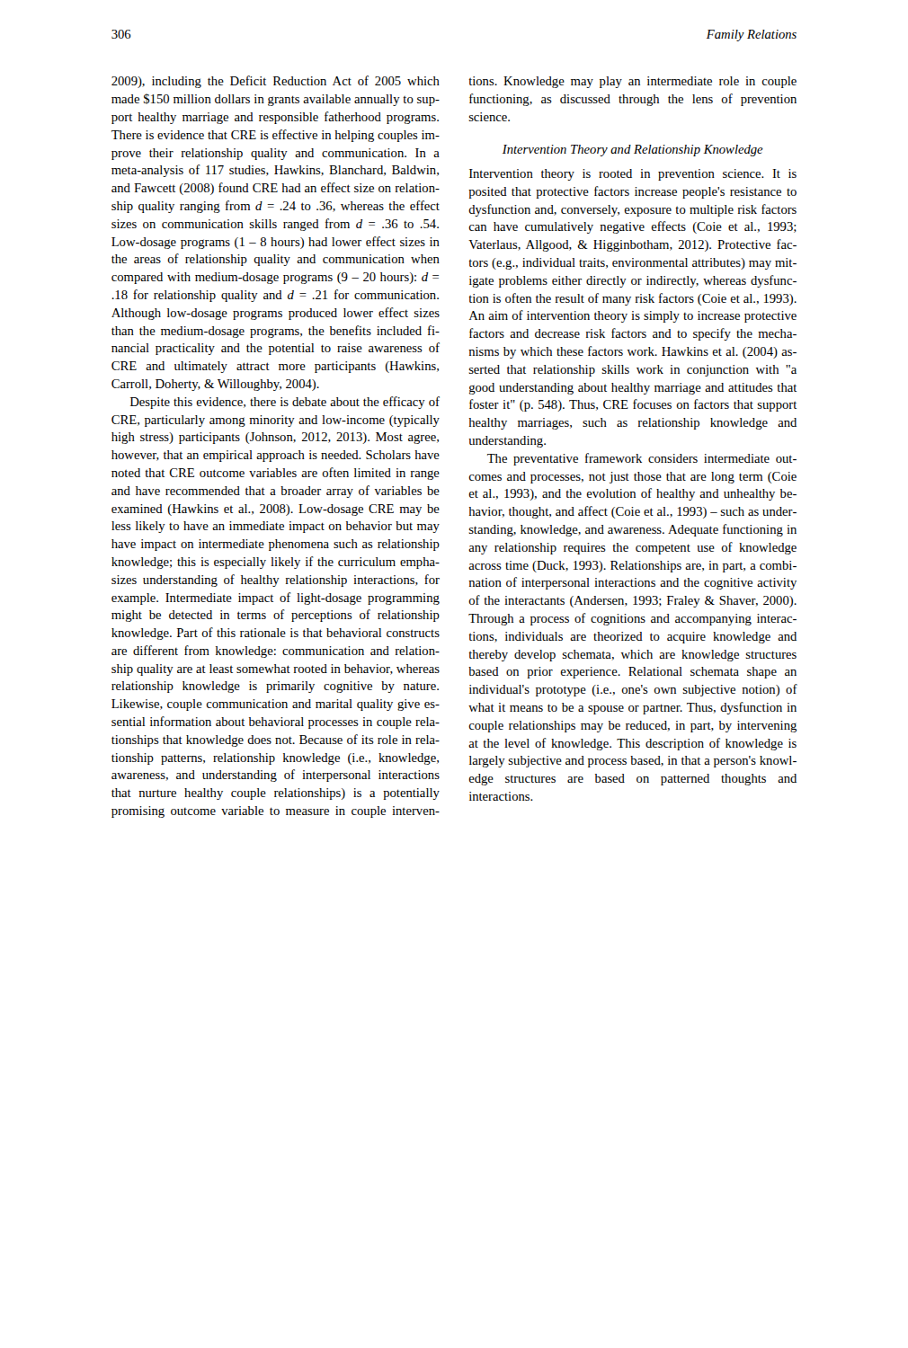306 Family Relations
2009), including the Deficit Reduction Act of 2005 which made $150 million dollars in grants available annually to support healthy marriage and responsible fatherhood programs. There is evidence that CRE is effective in helping couples improve their relationship quality and communication. In a meta-analysis of 117 studies, Hawkins, Blanchard, Baldwin, and Fawcett (2008) found CRE had an effect size on relationship quality ranging from d = .24 to .36, whereas the effect sizes on communication skills ranged from d = .36 to .54. Low-dosage programs (1 – 8 hours) had lower effect sizes in the areas of relationship quality and communication when compared with medium-dosage programs (9 – 20 hours): d = .18 for relationship quality and d = .21 for communication. Although low-dosage programs produced lower effect sizes than the medium-dosage programs, the benefits included financial practicality and the potential to raise awareness of CRE and ultimately attract more participants (Hawkins, Carroll, Doherty, & Willoughby, 2004).
Despite this evidence, there is debate about the efficacy of CRE, particularly among minority and low-income (typically high stress) participants (Johnson, 2012, 2013). Most agree, however, that an empirical approach is needed. Scholars have noted that CRE outcome variables are often limited in range and have recommended that a broader array of variables be examined (Hawkins et al., 2008). Low-dosage CRE may be less likely to have an immediate impact on behavior but may have impact on intermediate phenomena such as relationship knowledge; this is especially likely if the curriculum emphasizes understanding of healthy relationship interactions, for example. Intermediate impact of light-dosage programming might be detected in terms of perceptions of relationship knowledge. Part of this rationale is that behavioral constructs are different from knowledge: communication and relationship quality are at least somewhat rooted in behavior, whereas relationship knowledge is primarily cognitive by nature. Likewise, couple communication and marital quality give essential information about behavioral processes in couple relationships that knowledge does not. Because of its role in relationship patterns, relationship knowledge (i.e., knowledge, awareness, and understanding of interpersonal interactions that nurture healthy couple relationships) is a potentially promising outcome variable to measure in couple interventions. Knowledge may play an intermediate role in couple functioning, as discussed through the lens of prevention science.
Intervention Theory and Relationship Knowledge
Intervention theory is rooted in prevention science. It is posited that protective factors increase people's resistance to dysfunction and, conversely, exposure to multiple risk factors can have cumulatively negative effects (Coie et al., 1993; Vaterlaus, Allgood, & Higginbotham, 2012). Protective factors (e.g., individual traits, environmental attributes) may mitigate problems either directly or indirectly, whereas dysfunction is often the result of many risk factors (Coie et al., 1993). An aim of intervention theory is simply to increase protective factors and decrease risk factors and to specify the mechanisms by which these factors work. Hawkins et al. (2004) asserted that relationship skills work in conjunction with "a good understanding about healthy marriage and attitudes that foster it" (p. 548). Thus, CRE focuses on factors that support healthy marriages, such as relationship knowledge and understanding.
The preventative framework considers intermediate outcomes and processes, not just those that are long term (Coie et al., 1993), and the evolution of healthy and unhealthy behavior, thought, and affect (Coie et al., 1993) – such as understanding, knowledge, and awareness. Adequate functioning in any relationship requires the competent use of knowledge across time (Duck, 1993). Relationships are, in part, a combination of interpersonal interactions and the cognitive activity of the interactants (Andersen, 1993; Fraley & Shaver, 2000). Through a process of cognitions and accompanying interactions, individuals are theorized to acquire knowledge and thereby develop schemata, which are knowledge structures based on prior experience. Relational schemata shape an individual's prototype (i.e., one's own subjective notion) of what it means to be a spouse or partner. Thus, dysfunction in couple relationships may be reduced, in part, by intervening at the level of knowledge. This description of knowledge is largely subjective and process based, in that a person's knowledge structures are based on patterned thoughts and interactions.